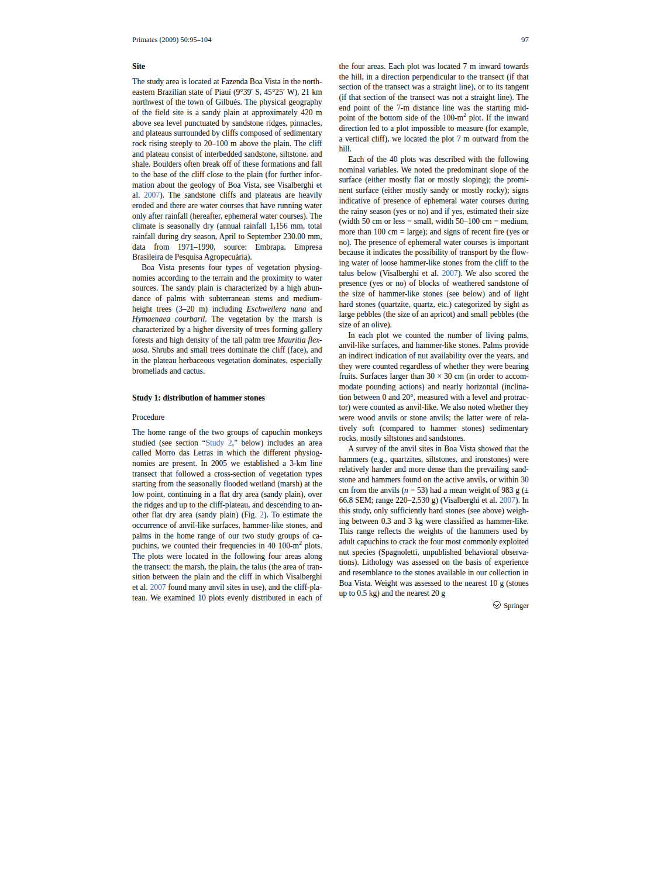Primates (2009) 50:95–104
97
Site
The study area is located at Fazenda Boa Vista in the northeastern Brazilian state of Piauí (9°39′ S, 45°25′ W), 21 km northwest of the town of Gilbués. The physical geography of the field site is a sandy plain at approximately 420 m above sea level punctuated by sandstone ridges, pinnacles, and plateaus surrounded by cliffs composed of sedimentary rock rising steeply to 20–100 m above the plain. The cliff and plateau consist of interbedded sandstone, siltstone. and shale. Boulders often break off of these formations and fall to the base of the cliff close to the plain (for further information about the geology of Boa Vista, see Visalberghi et al. 2007). The sandstone cliffs and plateaus are heavily eroded and there are water courses that have running water only after rainfall (hereafter, ephemeral water courses). The climate is seasonally dry (annual rainfall 1,156 mm, total rainfall during dry season, April to September 230.00 mm, data from 1971–1990, source: Embrapa, Empresa Brasileira de Pesquisa Agropecuária).
Boa Vista presents four types of vegetation physiognomies according to the terrain and the proximity to water sources. The sandy plain is characterized by a high abundance of palms with subterranean stems and medium-height trees (3–20 m) including Eschweilera nana and Hymaenaea courbaril. The vegetation by the marsh is characterized by a higher diversity of trees forming gallery forests and high density of the tall palm tree Mauritia flexuosa. Shrubs and small trees dominate the cliff (face), and in the plateau herbaceous vegetation dominates, especially bromeliads and cactus.
Study 1: distribution of hammer stones
Procedure
The home range of the two groups of capuchin monkeys studied (see section “Study 2,” below) includes an area called Morro das Letras in which the different physiognomies are present. In 2005 we established a 3-km line transect that followed a cross-section of vegetation types starting from the seasonally flooded wetland (marsh) at the low point, continuing in a flat dry area (sandy plain), over the ridges and up to the cliff-plateau, and descending to another flat dry area (sandy plain) (Fig. 2). To estimate the occurrence of anvil-like surfaces, hammer-like stones, and palms in the home range of our two study groups of capuchins, we counted their frequencies in 40 100-m2 plots. The plots were located in the following four areas along the transect: the marsh, the plain, the talus (the area of transition between the plain and the cliff in which Visalberghi et al. 2007 found many anvil sites in use), and the cliff-plateau. We examined 10 plots evenly distributed in each of the four areas. Each plot was located 7 m inward towards the hill, in a direction perpendicular to the transect (if that section of the transect was a straight line), or to its tangent (if that section of the transect was not a straight line). The end point of the 7-m distance line was the starting mid-point of the bottom side of the 100-m2 plot. If the inward direction led to a plot impossible to measure (for example, a vertical cliff), we located the plot 7 m outward from the hill.
Each of the 40 plots was described with the following nominal variables. We noted the predominant slope of the surface (either mostly flat or mostly sloping); the prominent surface (either mostly sandy or mostly rocky); signs indicative of presence of ephemeral water courses during the rainy season (yes or no) and if yes, estimated their size (width 50 cm or less = small, width 50–100 cm = medium, more than 100 cm = large); and signs of recent fire (yes or no). The presence of ephemeral water courses is important because it indicates the possibility of transport by the flowing water of loose hammer-like stones from the cliff to the talus below (Visalberghi et al. 2007). We also scored the presence (yes or no) of blocks of weathered sandstone of the size of hammer-like stones (see below) and of light hard stones (quartzite, quartz, etc.) categorized by sight as large pebbles (the size of an apricot) and small pebbles (the size of an olive).
In each plot we counted the number of living palms, anvil-like surfaces, and hammer-like stones. Palms provide an indirect indication of nut availability over the years, and they were counted regardless of whether they were bearing fruits. Surfaces larger than 30 × 30 cm (in order to accommodate pounding actions) and nearly horizontal (inclination between 0 and 20°, measured with a level and protractor) were counted as anvil-like. We also noted whether they were wood anvils or stone anvils; the latter were of relatively soft (compared to hammer stones) sedimentary rocks, mostly siltstones and sandstones.
A survey of the anvil sites in Boa Vista showed that the hammers (e.g., quartzites, siltstones, and ironstones) were relatively harder and more dense than the prevailing sandstone and hammers found on the active anvils, or within 30 cm from the anvils (n = 53) had a mean weight of 983 g (± 66.8 SEM; range 220–2,530 g) (Visalberghi et al. 2007). In this study, only sufficiently hard stones (see above) weighing between 0.3 and 3 kg were classified as hammer-like. This range reflects the weights of the hammers used by adult capuchins to crack the four most commonly exploited nut species (Spagnoletti, unpublished behavioral observations). Lithology was assessed on the basis of experience and resemblance to the stones available in our collection in Boa Vista. Weight was assessed to the nearest 10 g (stones up to 0.5 kg) and the nearest 20 g
Springer